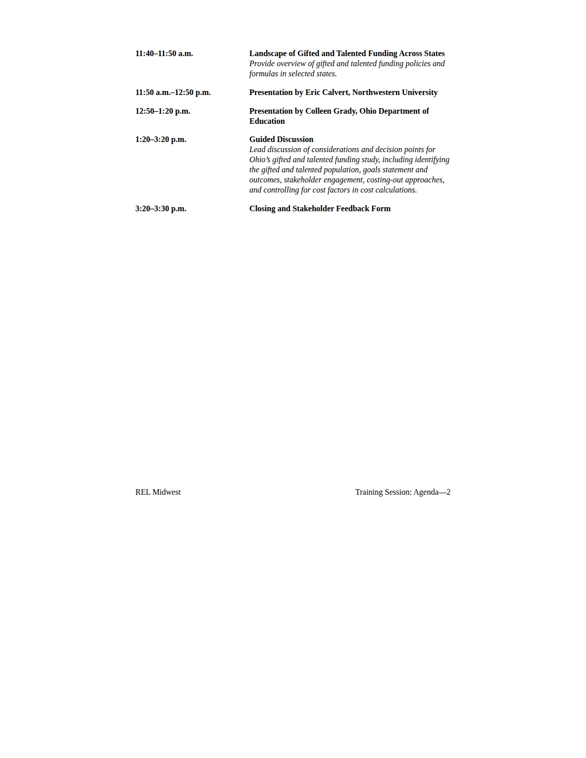| 11:40–11:50 a.m. | Landscape of Gifted and Talented Funding Across States Provide overview of gifted and talented funding policies and formulas in selected states. |
| 11:50 a.m.–12:50 p.m. | Presentation by Eric Calvert, Northwestern University |
| 12:50–1:20 p.m. | Presentation by Colleen Grady, Ohio Department of Education |
| 1:20–3:20 p.m. | Guided Discussion Lead discussion of considerations and decision points for Ohio’s gifted and talented funding study, including identifying the gifted and talented population, goals statement and outcomes, stakeholder engagement, costing-out approaches, and controlling for cost factors in cost calculations. |
| 3:20–3:30 p.m. | Closing and Stakeholder Feedback Form |
REL Midwest
Training Session: Agenda—2